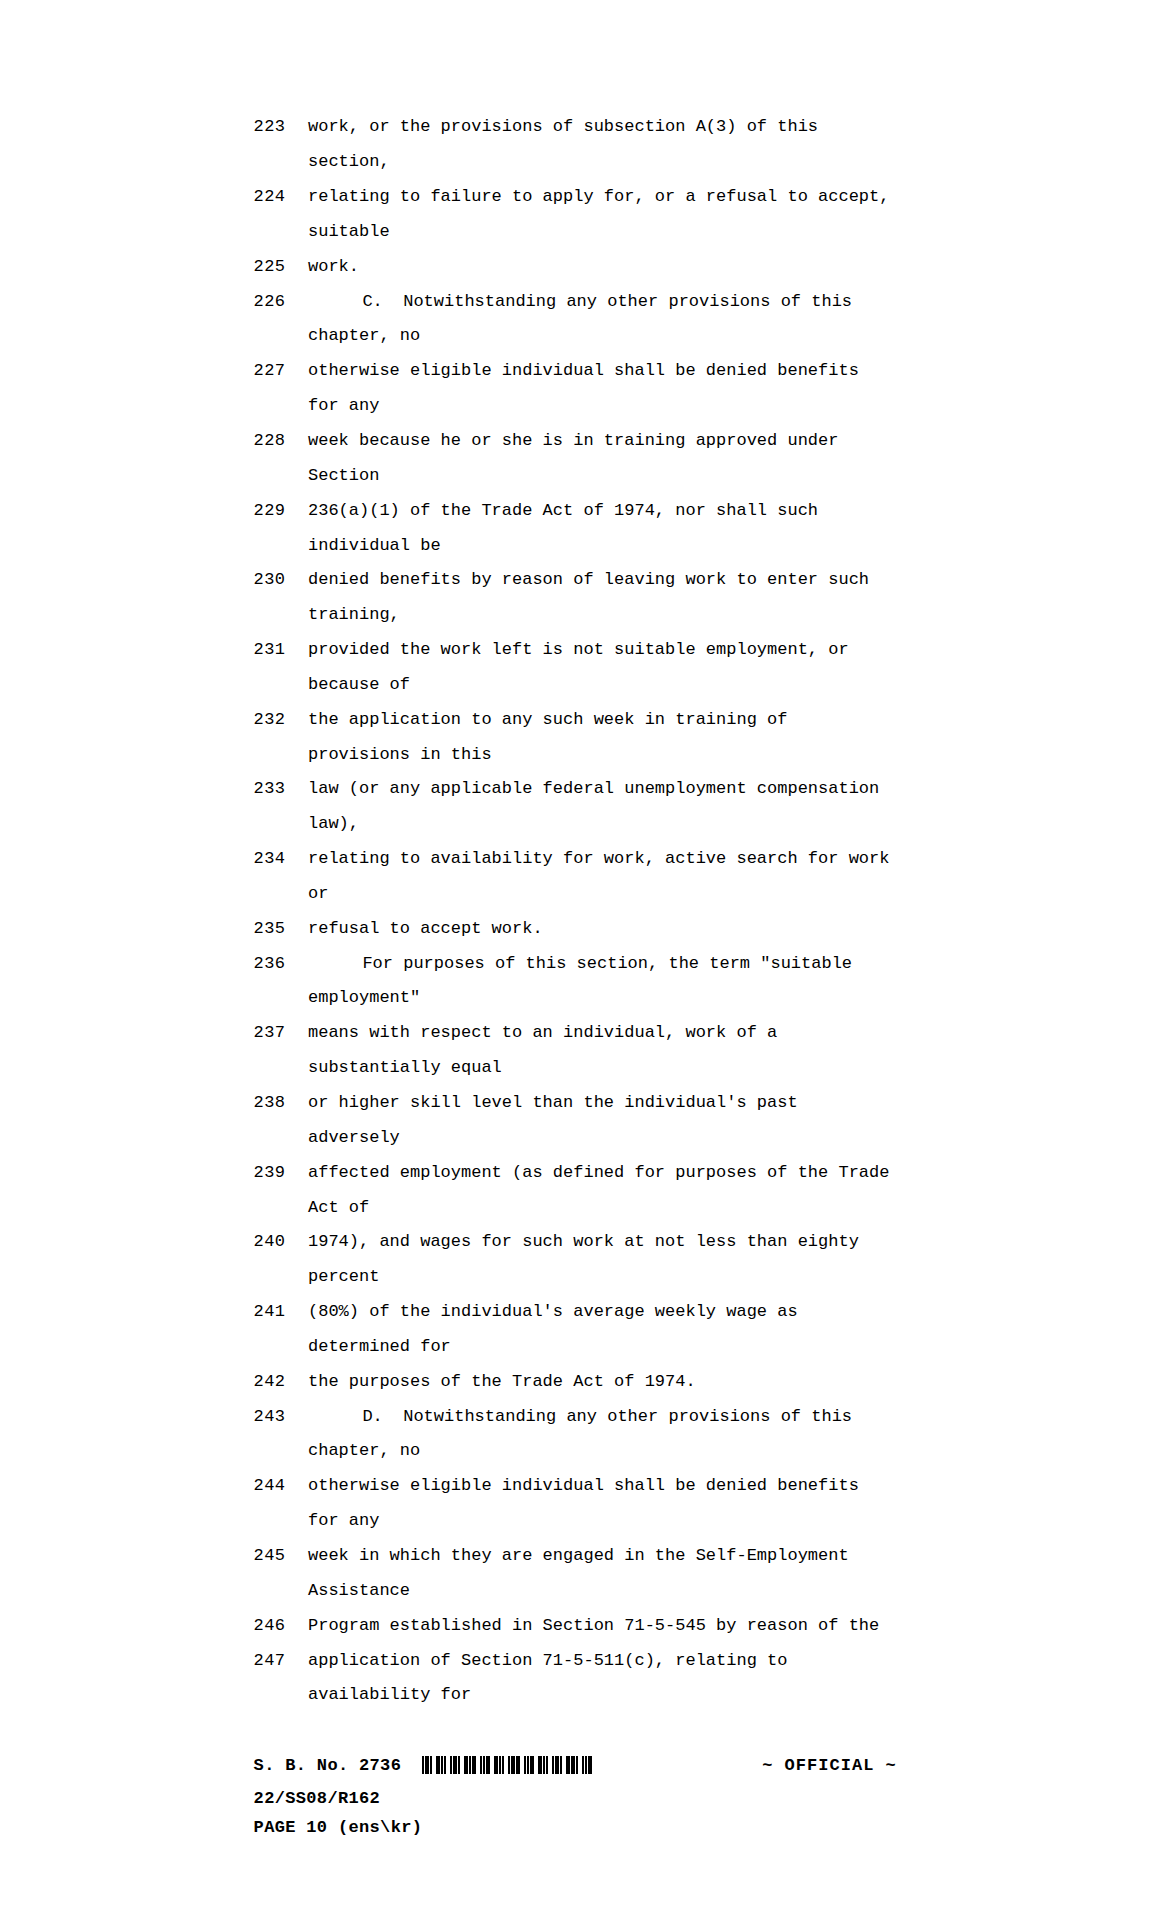223 work, or the provisions of subsection A(3) of this section,
224 relating to failure to apply for, or a refusal to accept, suitable
225 work.
226 C. Notwithstanding any other provisions of this chapter, no
227 otherwise eligible individual shall be denied benefits for any
228 week because he or she is in training approved under Section
229236(a)(1) of the Trade Act of 1974, nor shall such individual be
230 denied benefits by reason of leaving work to enter such training,
231 provided the work left is not suitable employment, or because of
232 the application to any such week in training of provisions in this
233 law (or any applicable federal unemployment compensation law),
234 relating to availability for work, active search for work or
235 refusal to accept work.
236 For purposes of this section, the term "suitable employment"
237 means with respect to an individual, work of a substantially equal
238 or higher skill level than the individual's past adversely
239 affected employment (as defined for purposes of the Trade Act of
2401974), and wages for such work at not less than eighty percent
241(80%) of the individual's average weekly wage as determined for
242 the purposes of the Trade Act of 1974.
243 D. Notwithstanding any other provisions of this chapter, no
244 otherwise eligible individual shall be denied benefits for any
245 week in which they are engaged in the Self-Employment Assistance
246 Program established in Section 71-5-545 by reason of the
247 application of Section 71-5-511(c), relating to availability for
S. B. No. 2736 ~ OFFICIAL ~
22/SS08/R162
PAGE 10 (ens\kr)